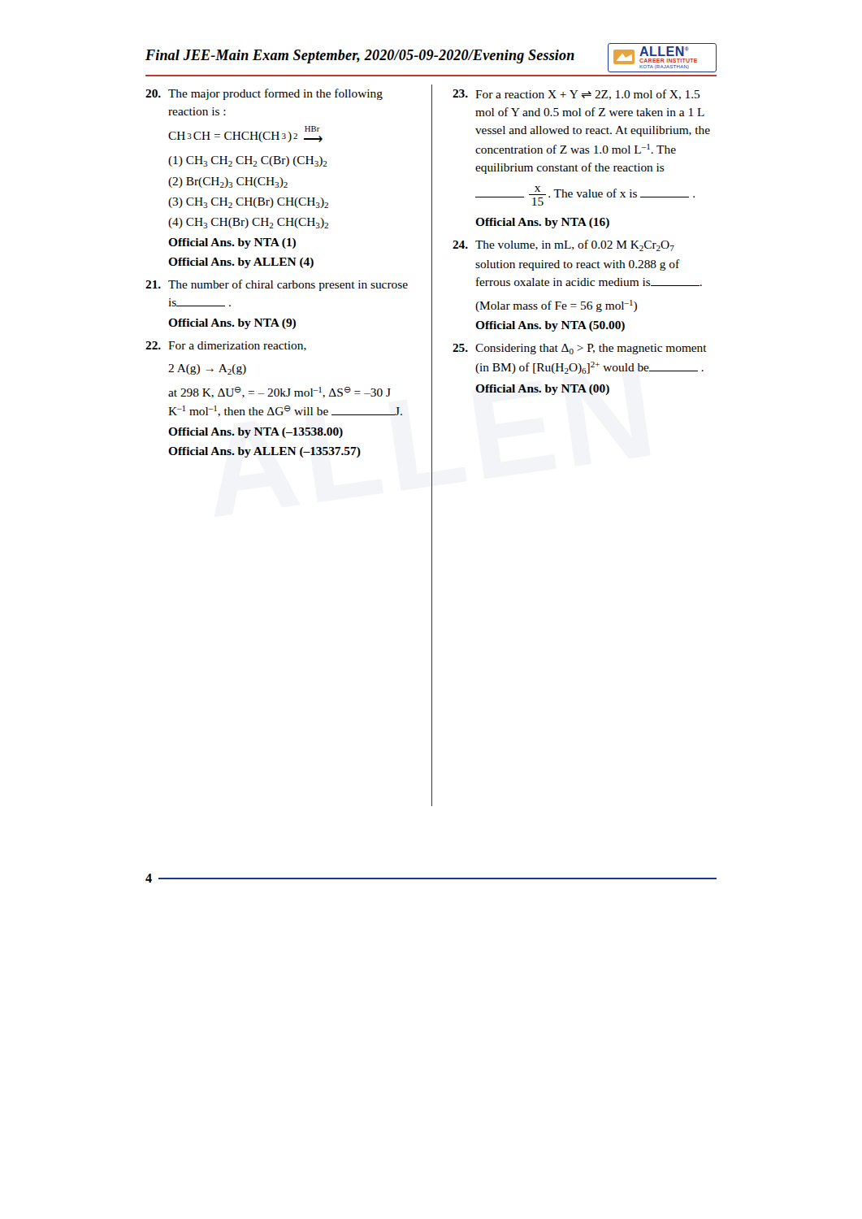ALLEN
Final JEE‑Main Exam September, 2020/05-09-2020/Evening Session
ALLEN®
CAREER INSTITUTE
KOTA (RAJASTHAN)
20.
The major product formed in the following reaction is :
CH3CH = CHCH(CH3)2 HBr ⟶
(1) CH3 CH2 CH2 C(Br) (CH3)2
(2) Br(CH2)3 CH(CH3)2
(3) CH3 CH2 CH(Br) CH(CH3)2
(4) CH3 CH(Br) CH2 CH(CH3)2
Official Ans. by NTA (1)
Official Ans. by ALLEN (4)
21.
The number of chiral carbons present in sucrose is .
Official Ans. by NTA (9)
22.
For a dimerization reaction,
2 A(g) → A2(g)
at 298 K, ΔU⊖, = – 20kJ mol–1, ΔS⊖ = –30 J
K–1 mol–1, then the ΔG⊖ will be J.
Official Ans. by NTA (–13538.00)
Official Ans. by ALLEN (–13537.57)
23.
For a reaction X + Y ⇌ 2Z, 1.0 mol of X, 1.5 mol of Y and 0.5 mol of Z were taken in a 1 L vessel and allowed to react. At equilibrium, the concentration of Z was 1.0 mol L–1. The equilibrium constant of the reaction is
x 15. The value of x is .
Official Ans. by NTA (16)
24.
The volume, in mL, of 0.02 M K2Cr2O7 solution required to react with 0.288 g of ferrous oxalate in acidic medium is .
(Molar mass of Fe = 56 g mol–1)
Official Ans. by NTA (50.00)
25.
Considering that Δ0 > P, the magnetic moment (in BM) of [Ru(H2O)6]2+ would be .
Official Ans. by NTA (00)
4